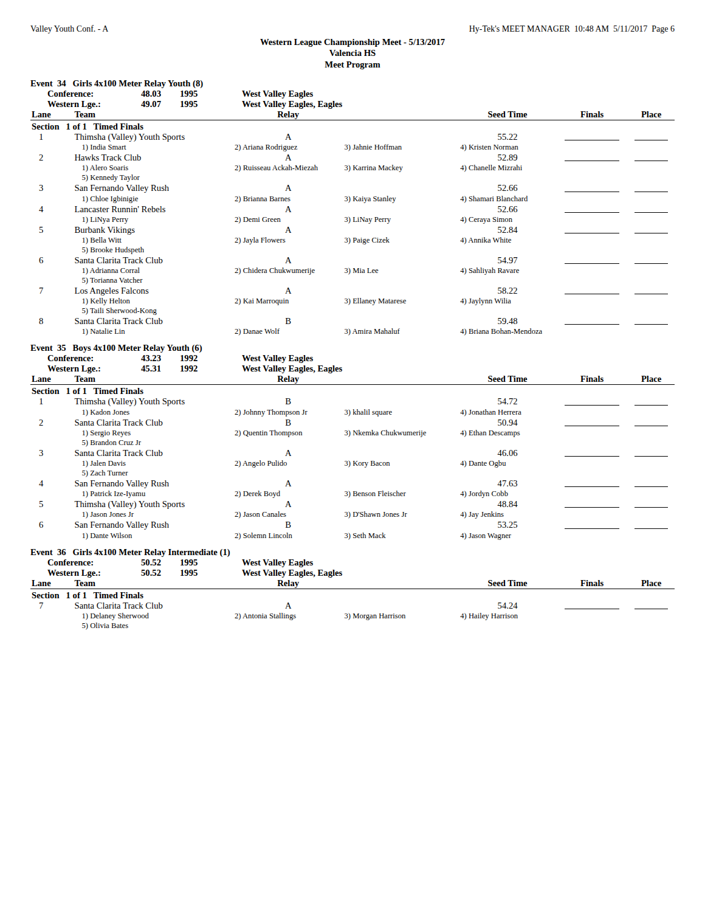Valley Youth Conf. - A
Hy-Tek's MEET MANAGER 10:48 AM 5/11/2017 Page 6
Western League Championship Meet - 5/13/2017
Valencia HS
Meet Program
Event 34 Girls 4x100 Meter Relay Youth (8)
| Conference: | 48.03 | 1995 | West Valley Eagles |
| Western Lge.: | 49.07 | 1995 | West Valley Eagles, Eagles |
| Lane | Team | Relay | | Seed Time | Finals | Place |
| Section 1 of 1 Timed Finals |
| 1 | Thimsha (Valley) Youth Sports | A | | 55.22 | | |
| | 1) India Smart | 2) Ariana Rodriguez | 3) Jahnie Hoffman | 4) Kristen Norman | | |
| 2 | Hawks Track Club | A | | 52.89 | | |
| | 1) Alero Soaris | 2) Ruisseau Ackah-Miezah | 3) Karrina Mackey | 4) Chanelle Mizrahi | | |
| | 5) Kennedy Taylor | | | | | |
| 3 | San Fernando Valley Rush | A | | 52.66 | | |
| | 1) Chloe Igbinigie | 2) Brianna Barnes | 3) Kaiya Stanley | 4) Shamari Blanchard | | |
| 4 | Lancaster Runnin' Rebels | A | | 52.66 | | |
| | 1) LiNya Perry | 2) Demi Green | 3) LiNay Perry | 4) Ceraya Simon | | |
| 5 | Burbank Vikings | A | | 52.84 | | |
| | 1) Bella Witt | 2) Jayla Flowers | 3) Paige Cizek | 4) Annika White | | |
| | 5) Brooke Hudspeth | | | | | |
| 6 | Santa Clarita Track Club | A | | 54.97 | | |
| | 1) Adrianna Corral | 2) Chidera Chukwumerije | 3) Mia Lee | 4) Sahliyah Ravare | | |
| | 5) Torianna Vatcher | | | | | |
| 7 | Los Angeles Falcons | A | | 58.22 | | |
| | 1) Kelly Helton | 2) Kai Marroquin | 3) Ellaney Matarese | 4) Jaylynn Wilia | | |
| | 5) Taili Sherwood-Kong | | | | | |
| 8 | Santa Clarita Track Club | B | | 59.48 | | |
| | 1) Natalie Lin | 2) Danae Wolf | 3) Amira Mahaluf | 4) Briana Bohan-Mendoza | | |
Event 35 Boys 4x100 Meter Relay Youth (6)
| Conference: | 43.23 | 1992 | West Valley Eagles |
| Western Lge.: | 45.31 | 1992 | West Valley Eagles, Eagles |
| Lane | Team | Relay | | Seed Time | Finals | Place |
| Section 1 of 1 Timed Finals |
| 1 | Thimsha (Valley) Youth Sports | B | | 54.72 | | |
| | 1) Kadon Jones | 2) Johnny Thompson Jr | 3) khalil square | 4) Jonathan Herrera | | |
| 2 | Santa Clarita Track Club | B | | 50.94 | | |
| | 1) Sergio Reyes | 2) Quentin Thompson | 3) Nkemka Chukwumerije | 4) Ethan Descamps | | |
| | 5) Brandon Cruz Jr | | | | | |
| 3 | Santa Clarita Track Club | A | | 46.06 | | |
| | 1) Jalen Davis | 2) Angelo Pulido | 3) Kory Bacon | 4) Dante Ogbu | | |
| | 5) Zach Turner | | | | | |
| 4 | San Fernando Valley Rush | A | | 47.63 | | |
| | 1) Patrick Ize-Iyamu | 2) Derek Boyd | 3) Benson Fleischer | 4) Jordyn Cobb | | |
| 5 | Thimsha (Valley) Youth Sports | A | | 48.84 | | |
| | 1) Jason Jones Jr | 2) Jason Canales | 3) D'Shawn Jones Jr | 4) Jay Jenkins | | |
| 6 | San Fernando Valley Rush | B | | 53.25 | | |
| | 1) Dante Wilson | 2) Solemn Lincoln | 3) Seth Mack | 4) Jason Wagner | | |
Event 36 Girls 4x100 Meter Relay Intermediate (1)
| Conference: | 50.52 | 1995 | West Valley Eagles |
| Western Lge.: | 50.52 | 1995 | West Valley Eagles, Eagles |
| Lane | Team | Relay | | Seed Time | Finals | Place |
| Section 1 of 1 Timed Finals |
| 7 | Santa Clarita Track Club | A | | 54.24 | | |
| | 1) Delaney Sherwood | 2) Antonia Stallings | 3) Morgan Harrison | 4) Hailey Harrison | | |
| | 5) Olivia Bates | | | | | |